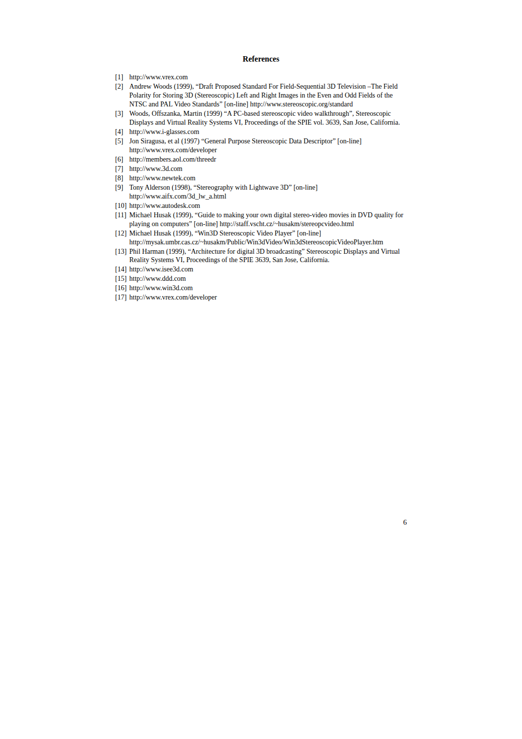References
[1] http://www.vrex.com
[2] Andrew Woods (1999), “Draft Proposed Standard For Field-Sequential 3D Television –The Field Polarity for Storing 3D (Stereoscopic) Left and Right Images in the Even and Odd Fields of the NTSC and PAL Video Standards” [on-line] http://www.stereoscopic.org/standard
[3] Woods, Offszanka, Martin (1999) “A PC-based stereoscopic video walkthrough”, Stereoscopic Displays and Virtual Reality Systems VI, Proceedings of the SPIE vol. 3639, San Jose, California.
[4] http://www.i-glasses.com
[5] Jon Siragusa, et al (1997) “General Purpose Stereoscopic Data Descriptor” [on-line] http://www.vrex.com/developer
[6] http://members.aol.com/threedr
[7] http://www.3d.com
[8] http://www.newtek.com
[9] Tony Alderson (1998), “Stereography with Lightwave 3D” [on-line] http://www.aifx.com/3d_lw_a.html
[10] http://www.autodesk.com
[11] Michael Husak (1999), “Guide to making your own digital stereo-video movies in DVD quality for playing on computers” [on-line] http://staff.vscht.cz/~husakm/stereopcvideo.html
[12] Michael Husak (1999), “Win3D Stereoscopic Video Player” [on-line] http://mysak.umbr.cas.cz/~husakm/Public/Win3dVideo/Win3dStereoscopicVideoPlayer.htm
[13] Phil Harman (1999), “Architecture for digital 3D broadcasting” Stereoscopic Displays and Virtual Reality Systems VI, Proceedings of the SPIE 3639, San Jose, California.
[14] http://www.isee3d.com
[15] http://www.ddd.com
[16] http://www.win3d.com
[17] http://www.vrex.com/developer
6